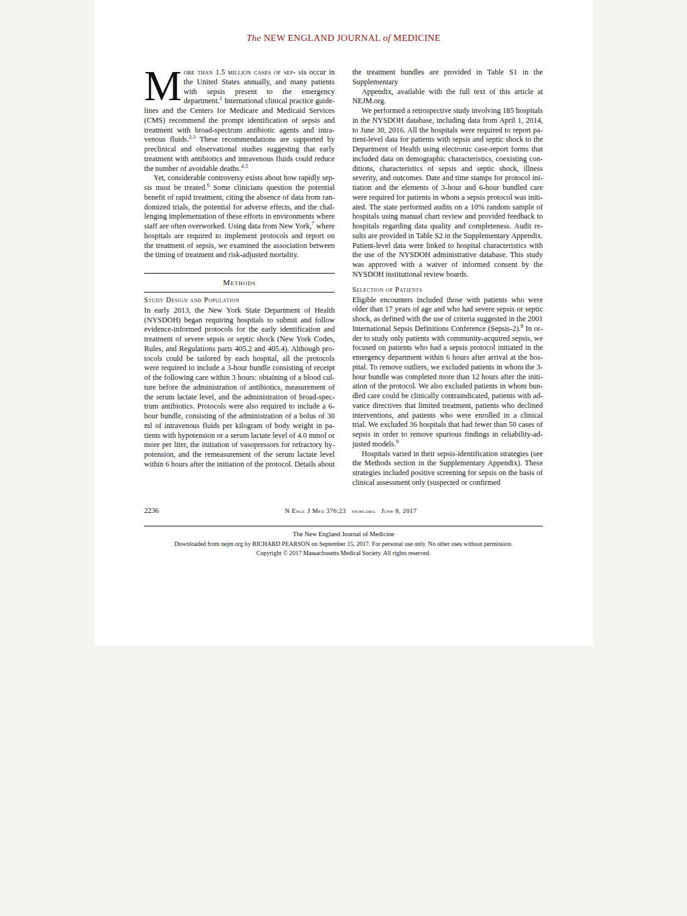The NEW ENGLAND JOURNAL of MEDICINE
More than 1.5 million cases of sep- sis occur in the United States annually, and many patients with sepsis present to the emergency department.1 International clinical practice guidelines and the Centers for Medicare and Medicaid Services (CMS) recommend the prompt identification of sepsis and treatment with broad-spectrum antibiotic agents and intravenous fluids.2,3 These recommendations are supported by preclinical and observational studies suggesting that early treatment with antibiotics and intravenous fluids could reduce the number of avoidable deaths.4,5
Yet, considerable controversy exists about how rapidly sepsis must be treated.6 Some clinicians question the potential benefit of rapid treatment, citing the absence of data from randomized trials, the potential for adverse effects, and the challenging implementation of these efforts in environments where staff are often overworked. Using data from New York,7 where hospitals are required to implement protocols and report on the treatment of sepsis, we examined the association between the timing of treatment and risk-adjusted mortality.
Methods
Study Design and Population
In early 2013, the New York State Department of Health (NYSDOH) began requiring hospitals to submit and follow evidence-informed protocols for the early identification and treatment of severe sepsis or septic shock (New York Codes, Rules, and Regulations parts 405.2 and 405.4). Although protocols could be tailored by each hospital, all the protocols were required to include a 3-hour bundle consisting of receipt of the following care within 3 hours: obtaining of a blood culture before the administration of antibiotics, measurement of the serum lactate level, and the administration of broad-spectrum antibiotics. Protocols were also required to include a 6-hour bundle, consisting of the administration of a bolus of 30 ml of intravenous fluids per kilogram of body weight in patients with hypotension or a serum lactate level of 4.0 mmol or more per liter, the initiation of vasopressors for refractory hypotension, and the remeasurement of the serum lactate level within 6 hours after the initiation of the protocol. Details about the treatment bundles are provided in Table S1 in the Supplementary
Appendix, available with the full text of this article at NEJM.org.
We performed a retrospective study involving 185 hospitals in the NYSDOH database, including data from April 1, 2014, to June 30, 2016. All the hospitals were required to report patient-level data for patients with sepsis and septic shock to the Department of Health using electronic case-report forms that included data on demographic characteristics, coexisting conditions, characteristics of sepsis and septic shock, illness severity, and outcomes. Date and time stamps for protocol initiation and the elements of 3-hour and 6-hour bundled care were required for patients in whom a sepsis protocol was initiated. The state performed audits on a 10% random sample of hospitals using manual chart review and provided feedback to hospitals regarding data quality and completeness. Audit results are provided in Table S2 in the Supplementary Appendix. Patient-level data were linked to hospital characteristics with the use of the NYSDOH administrative database. This study was approved with a waiver of informed consent by the NYSDOH institutional review boards.
Selection of Patients
Eligible encounters included those with patients who were older than 17 years of age and who had severe sepsis or septic shock, as defined with the use of criteria suggested in the 2001 International Sepsis Definitions Conference (Sepsis-2).8 In order to study only patients with community-acquired sepsis, we focused on patients who had a sepsis protocol initiated in the emergency department within 6 hours after arrival at the hospital. To remove outliers, we excluded patients in whom the 3-hour bundle was completed more than 12 hours after the initiation of the protocol. We also excluded patients in whom bundled care could be clinically contraindicated, patients with advance directives that limited treatment, patients who declined interventions, and patients who were enrolled in a clinical trial. We excluded 36 hospitals that had fewer than 50 cases of sepsis in order to remove spurious findings in reliability-adjusted models.9
Hospitals varied in their sepsis-identification strategies (see the Methods section in the Supplementary Appendix). These strategies included positive screening for sepsis on the basis of clinical assessment only (suspected or confirmed
2236 N Engl J Med 376;23 nejm.org June 8, 2017
The New England Journal of Medicine
Downloaded from nejm.org by RICHARD PEARSON on September 15, 2017. For personal use only. No other uses without permission.
Copyright © 2017 Massachusetts Medical Society. All rights reserved.